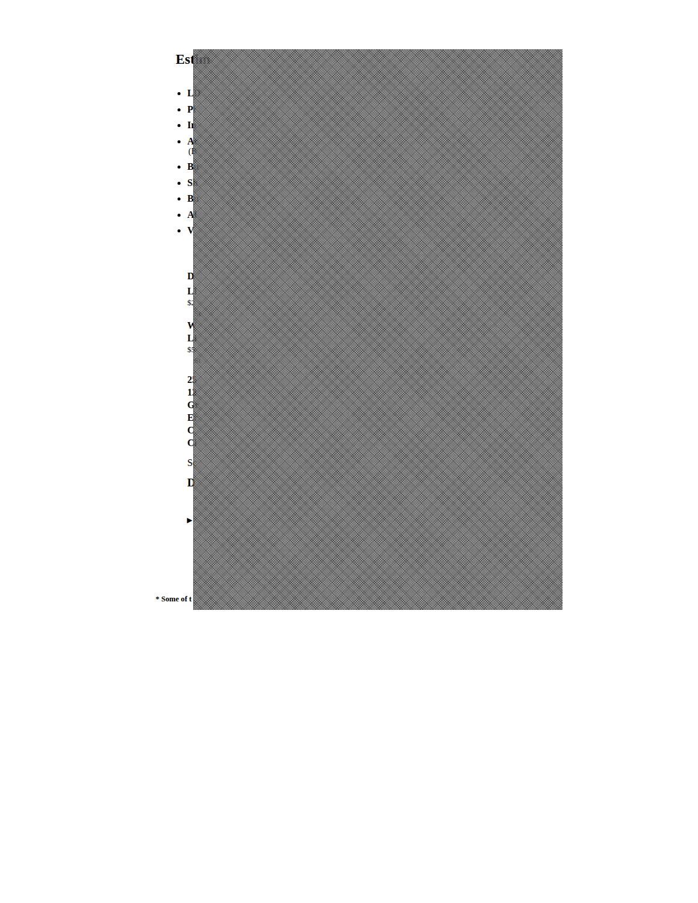Estim
LD
Pi
In
Ac (B
Bu
Sh
Bu
Al
V
D
LI
$2
St
W
LI
$5
St
25
12
Gr
Er
C
Cl
Sc
D
▸
* Some of t